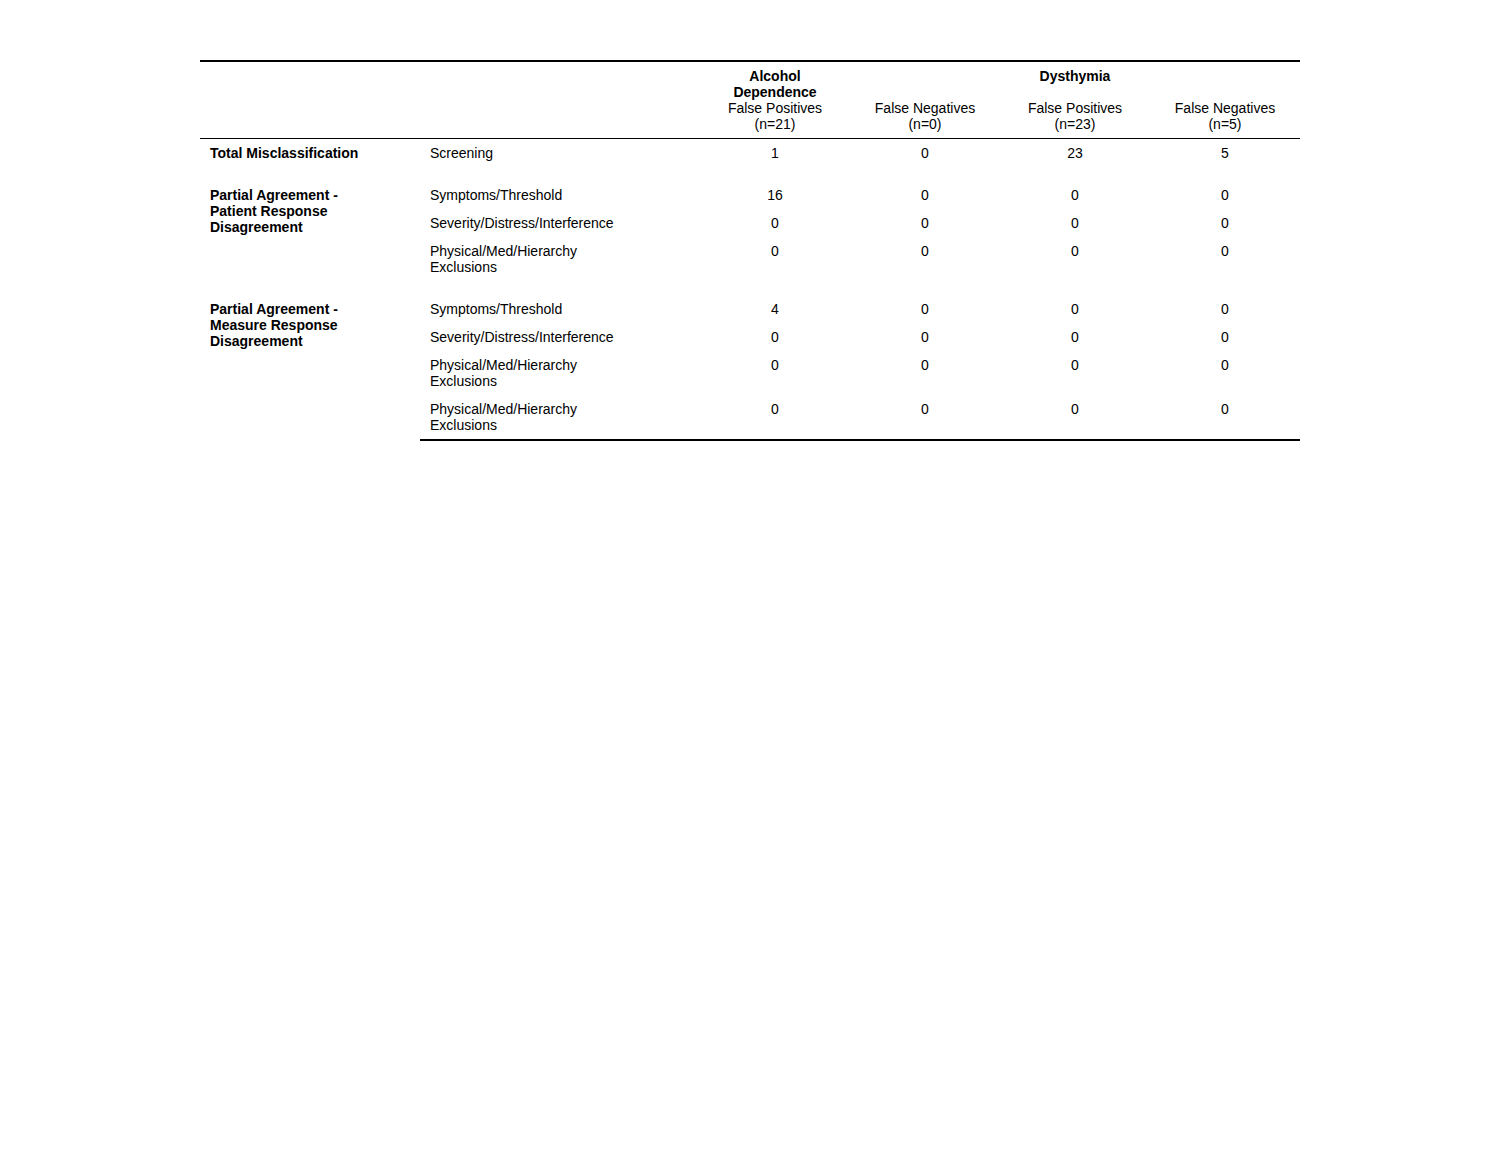| | | Alcohol Dependence | | Dysthymia | |
| --- | --- | --- | --- | --- | --- |
| | | False Positives (n=21) | False Negatives (n=0) | False Positives (n=23) | False Negatives (n=5) |
| Total Misclassification | Screening | 1 | 0 | 23 | 5 |
| Partial Agreement - Patient Response Disagreement | Symptoms/Threshold | 16 | 0 | 0 | 0 |
| Severity/Distress/Interference | 0 | 0 | 0 | 0 |
| Physical/Med/Hierarchy Exclusions | 0 | 0 | 0 | 0 |
| Partial Agreement - Measure Response Disagreement | Symptoms/Threshold | 4 | 0 | 0 | 0 |
| Severity/Distress/Interference | 0 | 0 | 0 | 0 |
| Physical/Med/Hierarchy Exclusions | 0 | 0 | 0 | 0 |
| Physical/Med/Hierarchy Exclusions | 0 | 0 | 0 | 0 |